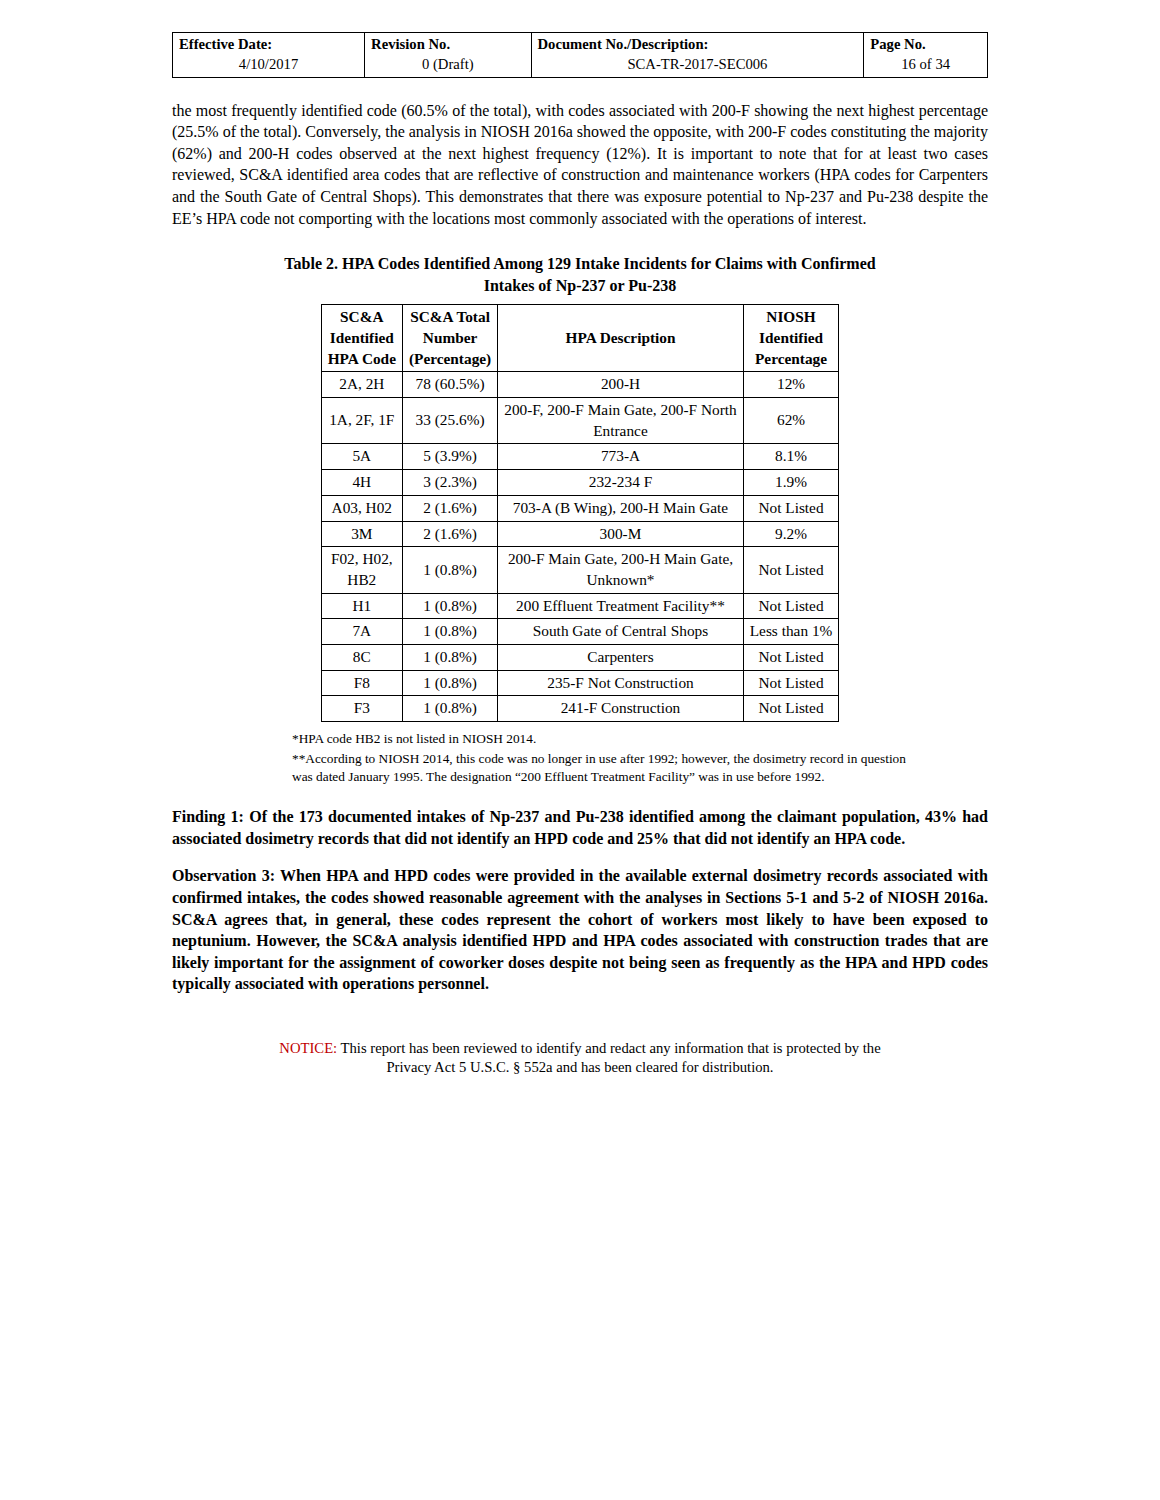| Effective Date: 4/10/2017 | Revision No. 0 (Draft) | Document No./Description: SCA-TR-2017-SEC006 | Page No. 16 of 34 |
the most frequently identified code (60.5% of the total), with codes associated with 200-F showing the next highest percentage (25.5% of the total). Conversely, the analysis in NIOSH 2016a showed the opposite, with 200-F codes constituting the majority (62%) and 200-H codes observed at the next highest frequency (12%). It is important to note that for at least two cases reviewed, SC&A identified area codes that are reflective of construction and maintenance workers (HPA codes for Carpenters and the South Gate of Central Shops). This demonstrates that there was exposure potential to Np-237 and Pu-238 despite the EE’s HPA code not comporting with the locations most commonly associated with the operations of interest.
Table 2. HPA Codes Identified Among 129 Intake Incidents for Claims with Confirmed
Intakes of Np-237 or Pu-238
| SC&A Identified HPA Code | SC&A Total Number (Percentage) | HPA Description | NIOSH Identified Percentage |
| --- | --- | --- | --- |
| 2A, 2H | 78 (60.5%) | 200-H | 12% |
| 1A, 2F, 1F | 33 (25.6%) | 200-F, 200-F Main Gate, 200-F North Entrance | 62% |
| 5A | 5 (3.9%) | 773-A | 8.1% |
| 4H | 3 (2.3%) | 232-234 F | 1.9% |
| A03, H02 | 2 (1.6%) | 703-A (B Wing), 200-H Main Gate | Not Listed |
| 3M | 2 (1.6%) | 300-M | 9.2% |
| F02, H02, HB2 | 1 (0.8%) | 200-F Main Gate, 200-H Main Gate, Unknown* | Not Listed |
| H1 | 1 (0.8%) | 200 Effluent Treatment Facility** | Not Listed |
| 7A | 1 (0.8%) | South Gate of Central Shops | Less than 1% |
| 8C | 1 (0.8%) | Carpenters | Not Listed |
| F8 | 1 (0.8%) | 235-F Not Construction | Not Listed |
| F3 | 1 (0.8%) | 241-F Construction | Not Listed |
*HPA code HB2 is not listed in NIOSH 2014.
**According to NIOSH 2014, this code was no longer in use after 1992; however, the dosimetry record in question was dated January 1995. The designation “200 Effluent Treatment Facility” was in use before 1992.
Finding 1: Of the 173 documented intakes of Np-237 and Pu-238 identified among the claimant population, 43% had associated dosimetry records that did not identify an HPD code and 25% that did not identify an HPA code.
Observation 3: When HPA and HPD codes were provided in the available external dosimetry records associated with confirmed intakes, the codes showed reasonable agreement with the analyses in Sections 5-1 and 5-2 of NIOSH 2016a. SC&A agrees that, in general, these codes represent the cohort of workers most likely to have been exposed to neptunium. However, the SC&A analysis identified HPD and HPA codes associated with construction trades that are likely important for the assignment of coworker doses despite not being seen as frequently as the HPA and HPD codes typically associated with operations personnel.
NOTICE: This report has been reviewed to identify and redact any information that is protected by the
Privacy Act 5 U.S.C. § 552a and has been cleared for distribution.